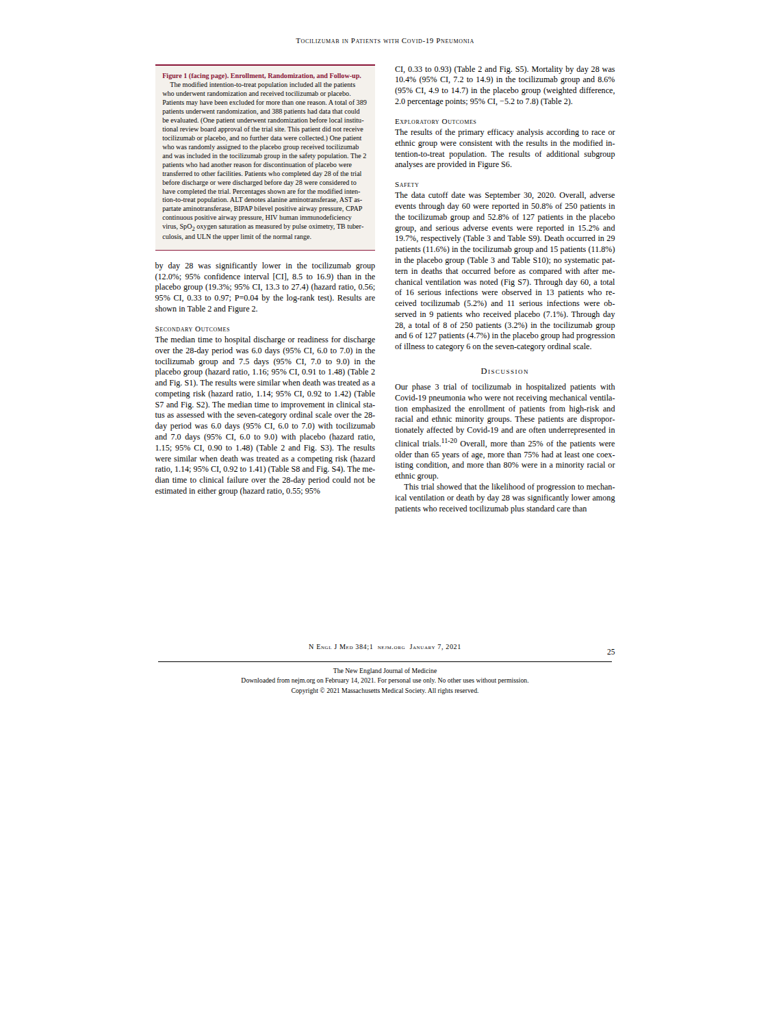Tocilizumab in Patients with Covid-19 Pneumonia
Figure 1 (facing page). Enrollment, Randomization, and Follow-up.
The modified intention-to-treat population included all the patients who underwent randomization and received tocilizumab or placebo. Patients may have been excluded for more than one reason. A total of 389 patients underwent randomization, and 388 patients had data that could be evaluated. (One patient underwent randomization before local institutional review board approval of the trial site. This patient did not receive tocilizumab or placebo, and no further data were collected.) One patient who was randomly assigned to the placebo group received tocilizumab and was included in the tocilizumab group in the safety population. The 2 patients who had another reason for discontinuation of placebo were transferred to other facilities. Patients who completed day 28 of the trial before discharge or were discharged before day 28 were considered to have completed the trial. Percentages shown are for the modified intention-to-treat population. ALT denotes alanine aminotransferase, AST aspartate aminotransferase, BIPAP bilevel positive airway pressure, CPAP continuous positive airway pressure, HIV human immunodeficiency virus, SpO2 oxygen saturation as measured by pulse oximetry, TB tuberculosis, and ULN the upper limit of the normal range.
by day 28 was significantly lower in the tocilizumab group (12.0%; 95% confidence interval [CI], 8.5 to 16.9) than in the placebo group (19.3%; 95% CI, 13.3 to 27.4) (hazard ratio, 0.56; 95% CI, 0.33 to 0.97; P=0.04 by the log-rank test). Results are shown in Table 2 and Figure 2.
Secondary Outcomes
The median time to hospital discharge or readiness for discharge over the 28-day period was 6.0 days (95% CI, 6.0 to 7.0) in the tocilizumab group and 7.5 days (95% CI, 7.0 to 9.0) in the placebo group (hazard ratio, 1.16; 95% CI, 0.91 to 1.48) (Table 2 and Fig. S1). The results were similar when death was treated as a competing risk (hazard ratio, 1.14; 95% CI, 0.92 to 1.42) (Table S7 and Fig. S2). The median time to improvement in clinical status as assessed with the seven-category ordinal scale over the 28-day period was 6.0 days (95% CI, 6.0 to 7.0) with tocilizumab and 7.0 days (95% CI, 6.0 to 9.0) with placebo (hazard ratio, 1.15; 95% CI, 0.90 to 1.48) (Table 2 and Fig. S3). The results were similar when death was treated as a competing risk (hazard ratio, 1.14; 95% CI, 0.92 to 1.41) (Table S8 and Fig. S4). The median time to clinical failure over the 28-day period could not be estimated in either group (hazard ratio, 0.55; 95%
CI, 0.33 to 0.93) (Table 2 and Fig. S5). Mortality by day 28 was 10.4% (95% CI, 7.2 to 14.9) in the tocilizumab group and 8.6% (95% CI, 4.9 to 14.7) in the placebo group (weighted difference, 2.0 percentage points; 95% CI, −5.2 to 7.8) (Table 2).
Exploratory Outcomes
The results of the primary efficacy analysis according to race or ethnic group were consistent with the results in the modified intention-to-treat population. The results of additional subgroup analyses are provided in Figure S6.
Safety
The data cutoff date was September 30, 2020. Overall, adverse events through day 60 were reported in 50.8% of 250 patients in the tocilizumab group and 52.8% of 127 patients in the placebo group, and serious adverse events were reported in 15.2% and 19.7%, respectively (Table 3 and Table S9). Death occurred in 29 patients (11.6%) in the tocilizumab group and 15 patients (11.8%) in the placebo group (Table 3 and Table S10); no systematic pattern in deaths that occurred before as compared with after mechanical ventilation was noted (Fig S7). Through day 60, a total of 16 serious infections were observed in 13 patients who received tocilizumab (5.2%) and 11 serious infections were observed in 9 patients who received placebo (7.1%). Through day 28, a total of 8 of 250 patients (3.2%) in the tocilizumab group and 6 of 127 patients (4.7%) in the placebo group had progression of illness to category 6 on the seven-category ordinal scale.
Discussion
Our phase 3 trial of tocilizumab in hospitalized patients with Covid-19 pneumonia who were not receiving mechanical ventilation emphasized the enrollment of patients from high-risk and racial and ethnic minority groups. These patients are disproportionately affected by Covid-19 and are often underrepresented in clinical trials.11-20 Overall, more than 25% of the patients were older than 65 years of age, more than 75% had at least one coexisting condition, and more than 80% were in a minority racial or ethnic group.
This trial showed that the likelihood of progression to mechanical ventilation or death by day 28 was significantly lower among patients who received tocilizumab plus standard care than
25
N Engl J Med 384;1 nejm.org January 7, 2021
The New England Journal of Medicine
Downloaded from nejm.org on February 14, 2021. For personal use only. No other uses without permission.
Copyright © 2021 Massachusetts Medical Society. All rights reserved.